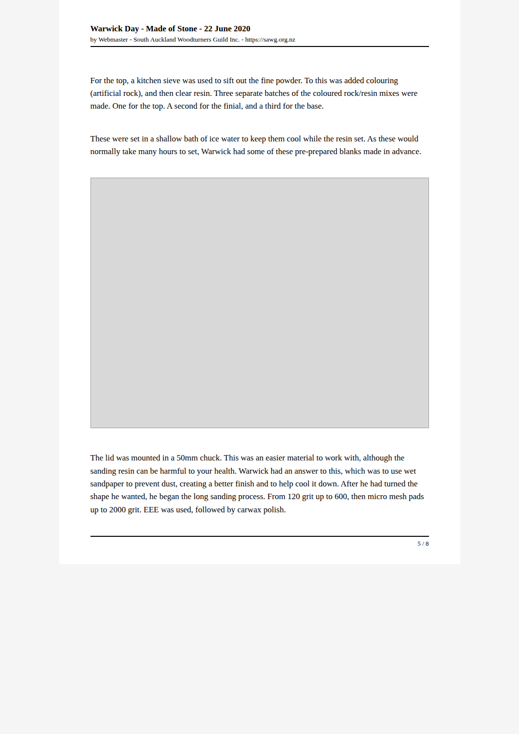Warwick Day - Made of Stone - 22 June 2020
by Webmaster - South Auckland Woodturners Guild Inc. - https://sawg.org.nz
For the top, a kitchen sieve was used to sift out the fine powder. To this was added colouring (artificial rock), and then clear resin. Three separate batches of the coloured rock/resin mixes were made. One for the top. A second for the finial, and a third for the base.
These were set in a shallow bath of ice water to keep them cool while the resin set. As these would normally take many hours to set, Warwick had some of these pre-prepared blanks made in advance.
The lid was mounted in a 50mm chuck. This was an easier material to work with, although the sanding resin can be harmful to your health. Warwick had an answer to this, which was to use wet sandpaper to prevent dust, creating a better finish and to help cool it down. After he had turned the shape he wanted, he began the long sanding process. From 120 grit up to 600, then micro mesh pads up to 2000 grit. EEE was used, followed by carwax polish.
5 / 8